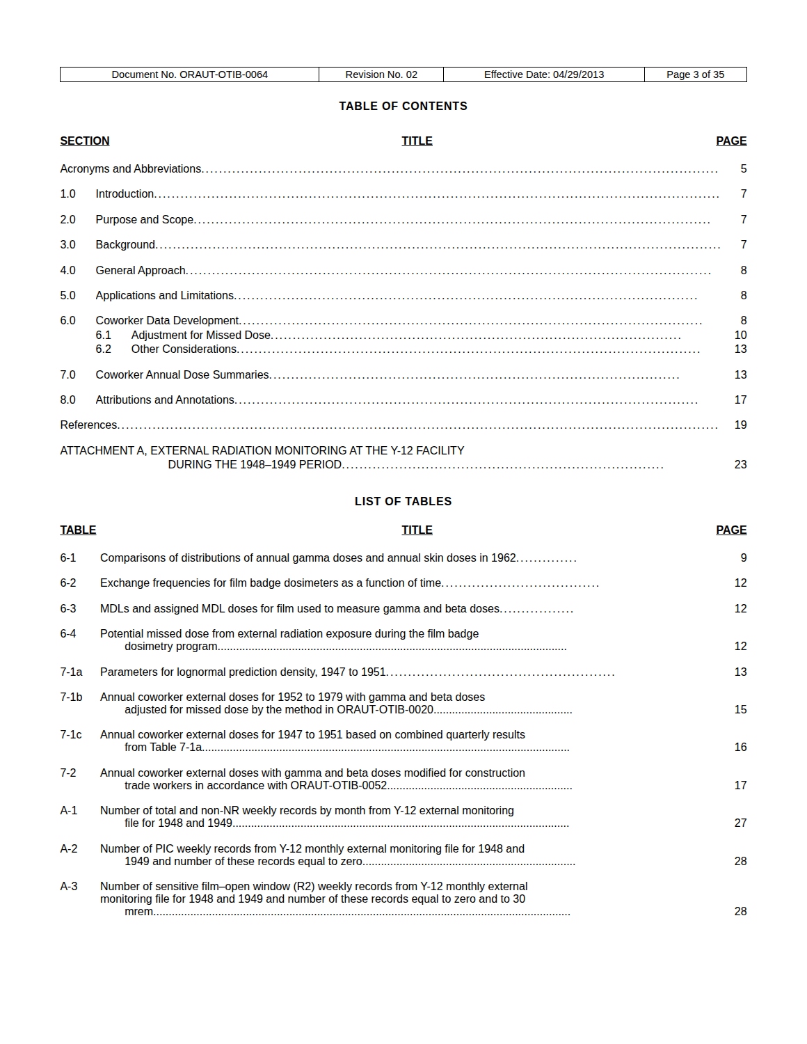| Document No. ORAUT-OTIB-0064 | Revision No. 02 | Effective Date: 04/29/2013 | Page 3 of 35 |
TABLE OF CONTENTS
SECTION TITLE PAGE
Acronyms and Abbreviations..................................................................................................................... 5
1.0 Introduction................................................................................................................................. 7
2.0 Purpose and Scope..................................................................................................................... 7
3.0 Background................................................................................................................................. 7
4.0 General Approach....................................................................................................................... 8
5.0 Applications and Limitations......................................................................................................... 8
6.0 Coworker Data Development......................................................................................................... 8
6.1 Adjustment for Missed Dose............................................................................................. 10
6.2 Other Considerations......................................................................................................... 13
7.0 Coworker Annual Dose Summaries............................................................................................. 13
8.0 Attributions and Annotations......................................................................................................... 17
References................................................................................................................................................. 19
ATTACHMENT A, EXTERNAL RADIATION MONITORING AT THE Y-12 FACILITY
DURING THE 1948–1949 PERIOD......................................................................... 23
LIST OF TABLES
TABLE TITLE PAGE
6-1 Comparisons of distributions of annual gamma doses and annual skin doses in 1962.............. 9
6-2 Exchange frequencies for film badge dosimeters as a function of time.................................... 12
6-3 MDLs and assigned MDL doses for film used to measure gamma and beta doses................. 12
6-4
Potential missed dose from external radiation exposure during the film badge
dosimetry program................................................................................................................. 12
7-1a Parameters for lognormal prediction density, 1947 to 1951.................................................... 13
7-1b
Annual coworker external doses for 1952 to 1979 with gamma and beta doses
adjusted for missed dose by the method in ORAUT-OTIB-0020............................................. 15
7-1c
Annual coworker external doses for 1947 to 1951 based on combined quarterly results
from Table 7-1a....................................................................................................................... 16
7-2
Annual coworker external doses with gamma and beta doses modified for construction
trade workers in accordance with ORAUT-OTIB-0052............................................................ 17
A-1
Number of total and non-NR weekly records by month from Y-12 external monitoring
file for 1948 and 1949............................................................................................................. 27
A-2
Number of PIC weekly records from Y-12 monthly external monitoring file for 1948 and
1949 and number of these records equal to zero..................................................................... 28
A-3
Number of sensitive film–open window (R2) weekly records from Y-12 monthly external
monitoring file for 1948 and 1949 and number of these records equal to zero and to 30
mrem....................................................................................................................................... 28